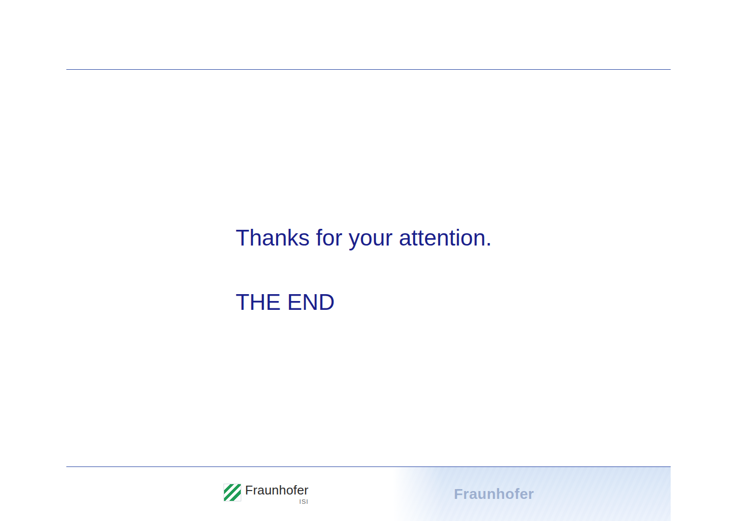Thanks for your attention.
THE END
Fraunhofer ISI